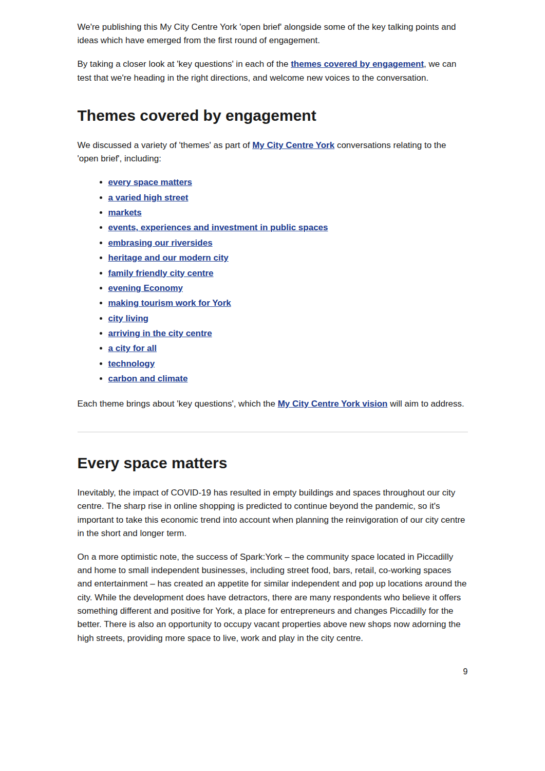We're publishing this My City Centre York 'open brief' alongside some of the key talking points and ideas which have emerged from the first round of engagement.
By taking a closer look at 'key questions' in each of the themes covered by engagement, we can test that we're heading in the right directions, and welcome new voices to the conversation.
Themes covered by engagement
We discussed a variety of 'themes' as part of My City Centre York conversations relating to the 'open brief', including:
every space matters
a varied high street
markets
events, experiences and investment in public spaces
embrasing our riversides
heritage and our modern city
family friendly city centre
evening Economy
making tourism work for York
city living
arriving in the city centre
a city for all
technology
carbon and climate
Each theme brings about 'key questions', which the My City Centre York vision will aim to address.
Every space matters
Inevitably, the impact of COVID-19 has resulted in empty buildings and spaces throughout our city centre. The sharp rise in online shopping is predicted to continue beyond the pandemic, so it's important to take this economic trend into account when planning the reinvigoration of our city centre in the short and longer term.
On a more optimistic note, the success of Spark:York – the community space located in Piccadilly and home to small independent businesses, including street food, bars, retail, co-working spaces and entertainment – has created an appetite for similar independent and pop up locations around the city. While the development does have detractors, there are many respondents who believe it offers something different and positive for York, a place for entrepreneurs and changes Piccadilly for the better. There is also an opportunity to occupy vacant properties above new shops now adorning the high streets, providing more space to live, work and play in the city centre.
9